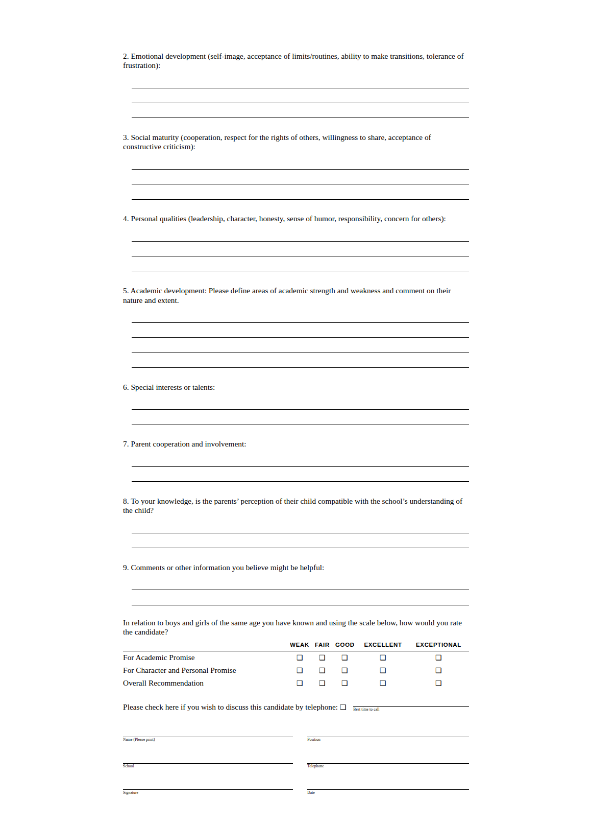2. Emotional development (self-image, acceptance of limits/routines, ability to make transitions, tolerance of frustration):
3. Social maturity (cooperation, respect for the rights of others, willingness to share, acceptance of constructive criticism):
4. Personal qualities (leadership, character, honesty, sense of humor, responsibility, concern for others):
5. Academic development: Please define areas of academic strength and weakness and comment on their nature and extent.
6. Special interests or talents:
7. Parent cooperation and involvement:
8. To your knowledge, is the parents’ perception of their child compatible with the school’s understanding of the child?
9. Comments or other information you believe might be helpful:
In relation to boys and girls of the same age you have known and using the scale below, how would you rate the candidate?
| | Weak | Fair | Good | Excellent | Exceptional |
| --- | --- | --- | --- | --- | --- |
| For Academic Promise | ❑ | ❑ | ❑ | ❑ | ❑ |
| For Character and Personal Promise | ❑ | ❑ | ❑ | ❑ | ❑ |
| Overall Recommendation | ❑ | ❑ | ❑ | ❑ | ❑ |
Please check here if you wish to discuss this candidate by telephone: ❑ Best time to call
Name (Please print)
Position
School
Telephone
Signature
Date